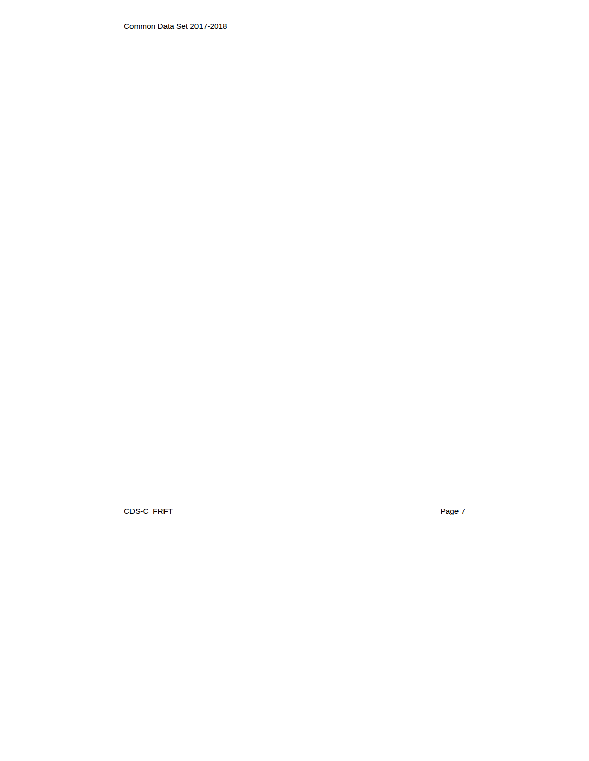Common Data Set 2017-2018
CDS-C FRFT
Page 7